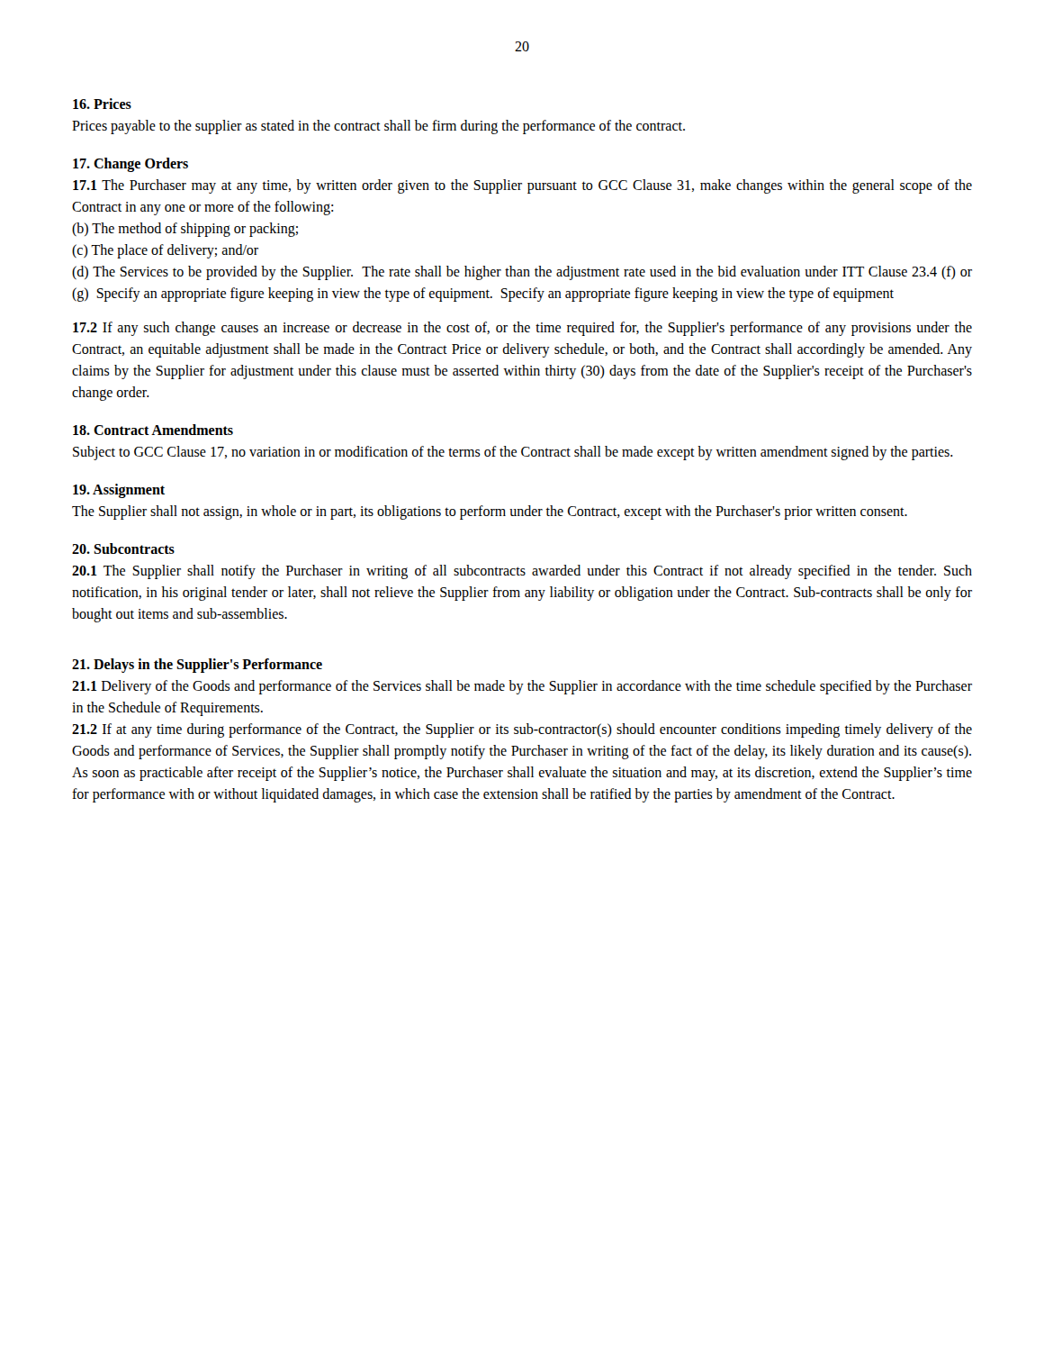20
16. Prices
Prices payable to the supplier as stated in the contract shall be firm during the performance of the contract.
17. Change Orders
17.1 The Purchaser may at any time, by written order given to the Supplier pursuant to GCC Clause 31, make changes within the general scope of the Contract in any one or more of the following:
(b) The method of shipping or packing;
(c) The place of delivery; and/or
(d) The Services to be provided by the Supplier. The rate shall be higher than the adjustment rate used in the bid evaluation under ITT Clause 23.4 (f) or (g) Specify an appropriate figure keeping in view the type of equipment. Specify an appropriate figure keeping in view the type of equipment
17.2 If any such change causes an increase or decrease in the cost of, or the time required for, the Supplier's performance of any provisions under the Contract, an equitable adjustment shall be made in the Contract Price or delivery schedule, or both, and the Contract shall accordingly be amended. Any claims by the Supplier for adjustment under this clause must be asserted within thirty (30) days from the date of the Supplier's receipt of the Purchaser's change order.
18. Contract Amendments
Subject to GCC Clause 17, no variation in or modification of the terms of the Contract shall be made except by written amendment signed by the parties.
19. Assignment
The Supplier shall not assign, in whole or in part, its obligations to perform under the Contract, except with the Purchaser's prior written consent.
20. Subcontracts
20.1 The Supplier shall notify the Purchaser in writing of all subcontracts awarded under this Contract if not already specified in the tender. Such notification, in his original tender or later, shall not relieve the Supplier from any liability or obligation under the Contract. Sub-contracts shall be only for bought out items and sub-assemblies.
21. Delays in the Supplier's Performance
21.1 Delivery of the Goods and performance of the Services shall be made by the Supplier in accordance with the time schedule specified by the Purchaser in the Schedule of Requirements.
21.2 If at any time during performance of the Contract, the Supplier or its sub-contractor(s) should encounter conditions impeding timely delivery of the Goods and performance of Services, the Supplier shall promptly notify the Purchaser in writing of the fact of the delay, its likely duration and its cause(s). As soon as practicable after receipt of the Supplier’s notice, the Purchaser shall evaluate the situation and may, at its discretion, extend the Supplier’s time for performance with or without liquidated damages, in which case the extension shall be ratified by the parties by amendment of the Contract.